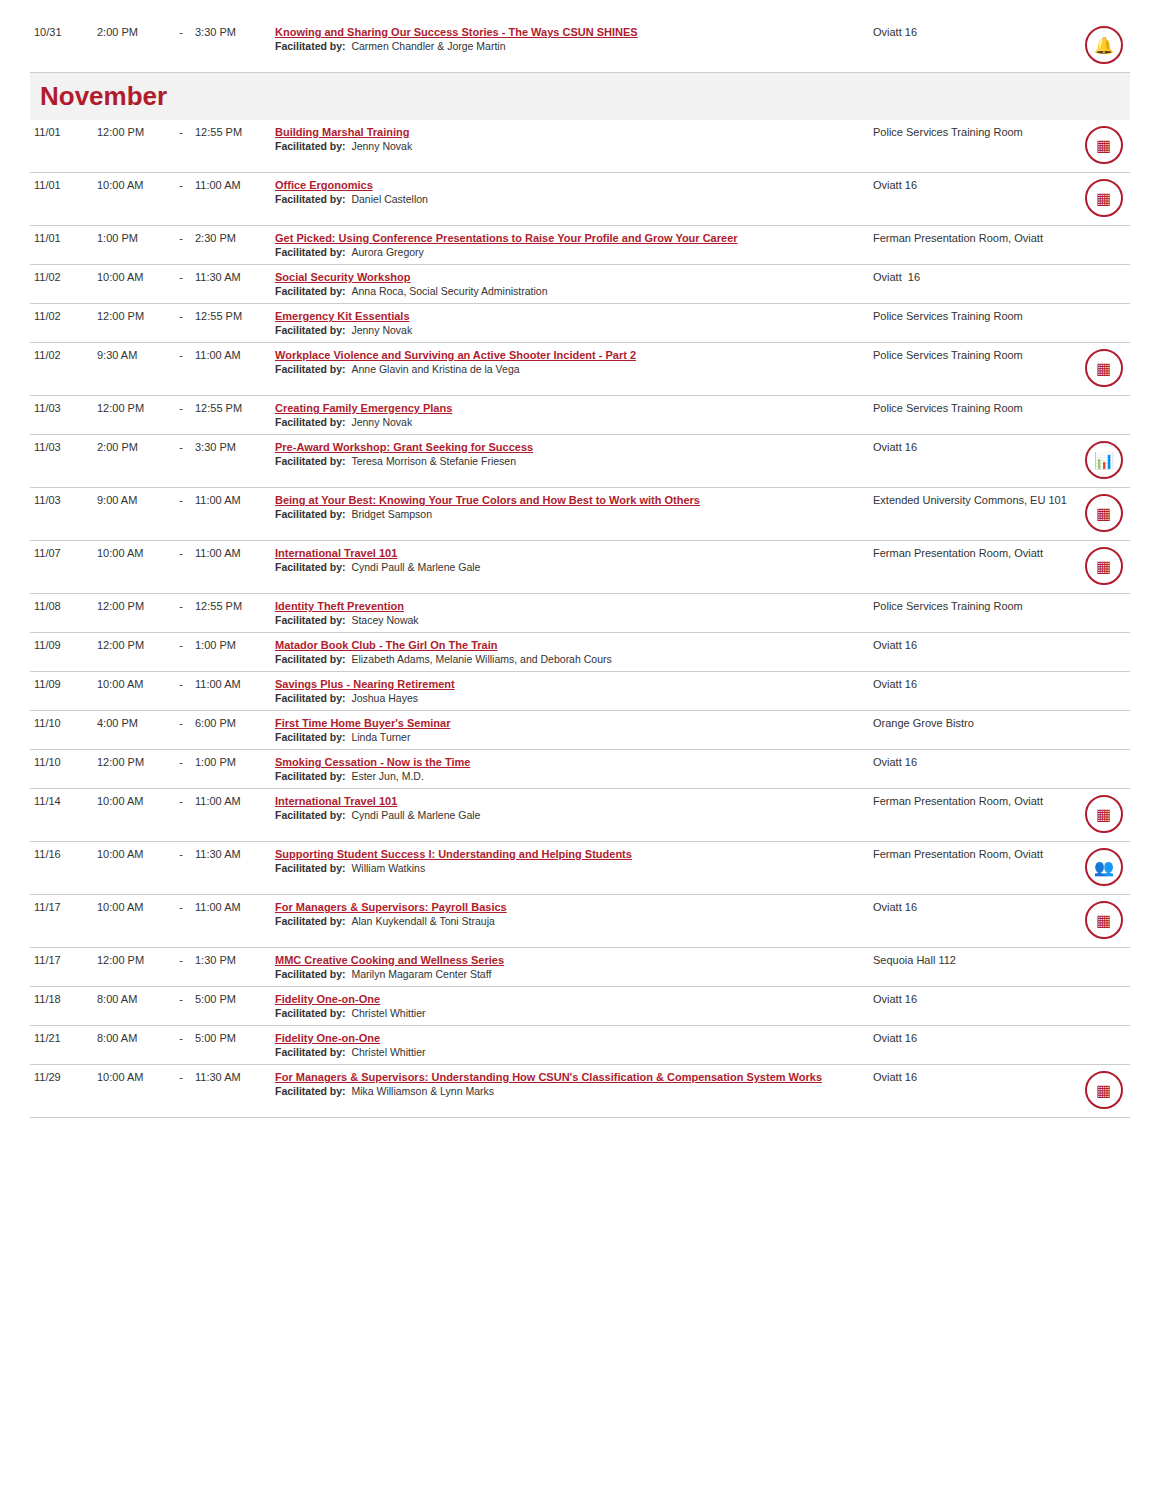| 10/31 | 2:00 PM | - | 3:30 PM | Knowing and Sharing Our Success Stories - The Ways CSUN SHINES Facilitated by: Carmen Chandler & Jorge Martin | Oviatt 16 | |
| November |
| 11/01 | 12:00 PM | - | 12:55 PM | Building Marshal Training Facilitated by: Jenny Novak | Police Services Training Room | |
| 11/01 | 10:00 AM | - | 11:00 AM | Office Ergonomics Facilitated by: Daniel Castellon | Oviatt 16 | |
| 11/01 | 1:00 PM | - | 2:30 PM | Get Picked: Using Conference Presentations to Raise Your Profile and Grow Your Career Facilitated by: Aurora Gregory | Ferman Presentation Room, Oviatt | |
| 11/02 | 10:00 AM | - | 11:30 AM | Social Security Workshop Facilitated by: Anna Roca, Social Security Administration | Oviatt 16 | |
| 11/02 | 12:00 PM | - | 12:55 PM | Emergency Kit Essentials Facilitated by: Jenny Novak | Police Services Training Room | |
| 11/02 | 9:30 AM | - | 11:00 AM | Workplace Violence and Surviving an Active Shooter Incident - Part 2 Facilitated by: Anne Glavin and Kristina de la Vega | Police Services Training Room | |
| 11/03 | 12:00 PM | - | 12:55 PM | Creating Family Emergency Plans Facilitated by: Jenny Novak | Police Services Training Room | |
| 11/03 | 2:00 PM | - | 3:30 PM | Pre-Award Workshop: Grant Seeking for Success Facilitated by: Teresa Morrison & Stefanie Friesen | Oviatt 16 | |
| 11/03 | 9:00 AM | - | 11:00 AM | Being at Your Best: Knowing Your True Colors and How Best to Work with Others Facilitated by: Bridget Sampson | Extended University Commons, EU 101 | |
| 11/07 | 10:00 AM | - | 11:00 AM | International Travel 101 Facilitated by: Cyndi Paull & Marlene Gale | Ferman Presentation Room, Oviatt | |
| 11/08 | 12:00 PM | - | 12:55 PM | Identity Theft Prevention Facilitated by: Stacey Nowak | Police Services Training Room | |
| 11/09 | 12:00 PM | - | 1:00 PM | Matador Book Club - The Girl On The Train Facilitated by: Elizabeth Adams, Melanie Williams, and Deborah Cours | Oviatt 16 | |
| 11/09 | 10:00 AM | - | 11:00 AM | Savings Plus - Nearing Retirement Facilitated by: Joshua Hayes | Oviatt 16 | |
| 11/10 | 4:00 PM | - | 6:00 PM | First Time Home Buyer's Seminar Facilitated by: Linda Turner | Orange Grove Bistro | |
| 11/10 | 12:00 PM | - | 1:00 PM | Smoking Cessation - Now is the Time Facilitated by: Ester Jun, M.D. | Oviatt 16 | |
| 11/14 | 10:00 AM | - | 11:00 AM | International Travel 101 Facilitated by: Cyndi Paull & Marlene Gale | Ferman Presentation Room, Oviatt | |
| 11/16 | 10:00 AM | - | 11:30 AM | Supporting Student Success I: Understanding and Helping Students Facilitated by: William Watkins | Ferman Presentation Room, Oviatt | |
| 11/17 | 10:00 AM | - | 11:00 AM | For Managers & Supervisors: Payroll Basics Facilitated by: Alan Kuykendall & Toni Strauja | Oviatt 16 | |
| 11/17 | 12:00 PM | - | 1:30 PM | MMC Creative Cooking and Wellness Series Facilitated by: Marilyn Magaram Center Staff | Sequoia Hall 112 | |
| 11/18 | 8:00 AM | - | 5:00 PM | Fidelity One-on-One Facilitated by: Christel Whittier | Oviatt 16 | |
| 11/21 | 8:00 AM | - | 5:00 PM | Fidelity One-on-One Facilitated by: Christel Whittier | Oviatt 16 | |
| 11/29 | 10:00 AM | - | 11:30 AM | For Managers & Supervisors: Understanding How CSUN's Classification & Compensation System Works Facilitated by: Mika Williamson & Lynn Marks | Oviatt 16 | |